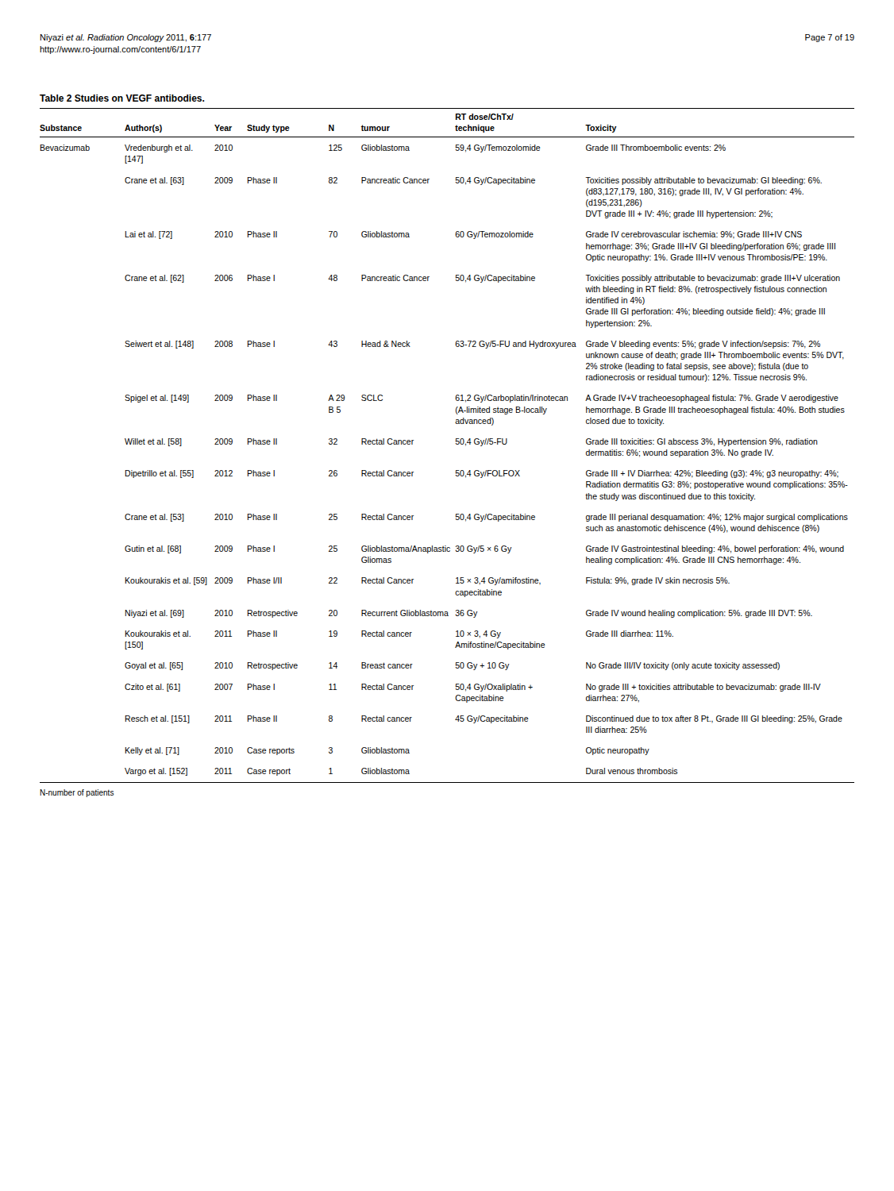Niyazi et al. Radiation Oncology 2011, 6:177
http://www.ro-journal.com/content/6/1/177
Page 7 of 19
Table 2 Studies on VEGF antibodies.
| Substance | Author(s) | Year | Study type | N | tumour | RT dose/ChTx/ technique | Toxicity |
| --- | --- | --- | --- | --- | --- | --- | --- |
| Bevacizumab | Vredenburgh et al. [147] | 2010 | | 125 | Glioblastoma | 59,4 Gy/Temozolomide | Grade III Thromboembolic events: 2% |
| | Crane et al. [63] | 2009 | Phase II | 82 | Pancreatic Cancer | 50,4 Gy/Capecitabine | Toxicities possibly attributable to bevacizumab: GI bleeding: 6%. (d83,127,179, 180, 316); grade III, IV, V GI perforation: 4%. (d195,231,286) DVT grade III + IV: 4%; grade III hypertension: 2%; |
| | Lai et al. [72] | 2010 | Phase II | 70 | Glioblastoma | 60 Gy/Temozolomide | Grade IV cerebrovascular ischemia: 9%; Grade III+IV CNS hemorrhage: 3%; Grade III+IV GI bleeding/perforation 6%; grade IIII Optic neuropathy: 1%. Grade III+IV venous Thrombosis/PE: 19%. |
| | Crane et al. [62] | 2006 | Phase I | 48 | Pancreatic Cancer | 50,4 Gy/Capecitabine | Toxicities possibly attributable to bevacizumab: grade III+V ulceration with bleeding in RT field: 8%. (retrospectively fistulous connection identified in 4%) Grade III GI perforation: 4%; bleeding outside field): 4%; grade III hypertension: 2%. |
| | Seiwert et al. [148] | 2008 | Phase I | 43 | Head & Neck | 63-72 Gy/5-FU and Hydroxyurea | Grade V bleeding events: 5%; grade V infection/sepsis: 7%, 2% unknown cause of death; grade III+ Thromboembolic events: 5% DVT, 2% stroke (leading to fatal sepsis, see above); fistula (due to radionecrosis or residual tumour): 12%. Tissue necrosis 9%. |
| | Spigel et al. [149] | 2009 | Phase II | A 29 B 5 | SCLC | 61,2 Gy/Carboplatin/Irinotecan (A-limited stage B-locally advanced) | A Grade IV+V tracheoesophageal fistula: 7%. Grade V aerodigestive hemorrhage. B Grade III tracheoesophageal fistula: 40%. Both studies closed due to toxicity. |
| | Willet et al. [58] | 2009 | Phase II | 32 | Rectal Cancer | 50,4 Gy//5-FU | Grade III toxicities: GI abscess 3%, Hypertension 9%, radiation dermatitis: 6%; wound separation 3%. No grade IV. |
| | Dipetrillo et al. [55] | 2012 | Phase I | 26 | Rectal Cancer | 50,4 Gy/FOLFOX | Grade III + IV Diarrhea: 42%; Bleeding (g3): 4%; g3 neuropathy: 4%; Radiation dermatitis G3: 8%; postoperative wound complications: 35%-the study was discontinued due to this toxicity. |
| | Crane et al. [53] | 2010 | Phase II | 25 | Rectal Cancer | 50,4 Gy/Capecitabine | grade III perianal desquamation: 4%; 12% major surgical complications such as anastomotic dehiscence (4%), wound dehiscence (8%) |
| | Gutin et al. [68] | 2009 | Phase I | 25 | Glioblastoma/Anaplastic Gliomas | 30 Gy/5 × 6 Gy | Grade IV Gastrointestinal bleeding: 4%, bowel perforation: 4%, wound healing complication: 4%. Grade III CNS hemorrhage: 4%. |
| | Koukourakis et al. [59] | 2009 | Phase I/II | 22 | Rectal Cancer | 15 × 3,4 Gy/amifostine, capecitabine | Fistula: 9%, grade IV skin necrosis 5%. |
| | Niyazi et al. [69] | 2010 | Retrospective | 20 | Recurrent Glioblastoma | 36 Gy | Grade IV wound healing complication: 5%. grade III DVT: 5%. |
| | Koukourakis et al. [150] | 2011 | Phase II | 19 | Rectal cancer | 10 × 3, 4 Gy Amifostine/Capecitabine | Grade III diarrhea: 11%. |
| | Goyal et al. [65] | 2010 | Retrospective | 14 | Breast cancer | 50 Gy + 10 Gy | No Grade III/IV toxicity (only acute toxicity assessed) |
| | Czito et al. [61] | 2007 | Phase I | 11 | Rectal Cancer | 50,4 Gy/Oxaliplatin + Capecitabine | No grade III + toxicities attributable to bevacizumab: grade III-IV diarrhea: 27%, |
| | Resch et al. [151] | 2011 | Phase II | 8 | Rectal cancer | 45 Gy/Capecitabine | Discontinued due to tox after 8 Pt., Grade III GI bleeding: 25%, Grade III diarrhea: 25% |
| | Kelly et al. [71] | 2010 | Case reports | 3 | Glioblastoma | | Optic neuropathy |
| | Vargo et al. [152] | 2011 | Case report | 1 | Glioblastoma | | Dural venous thrombosis |
N-number of patients